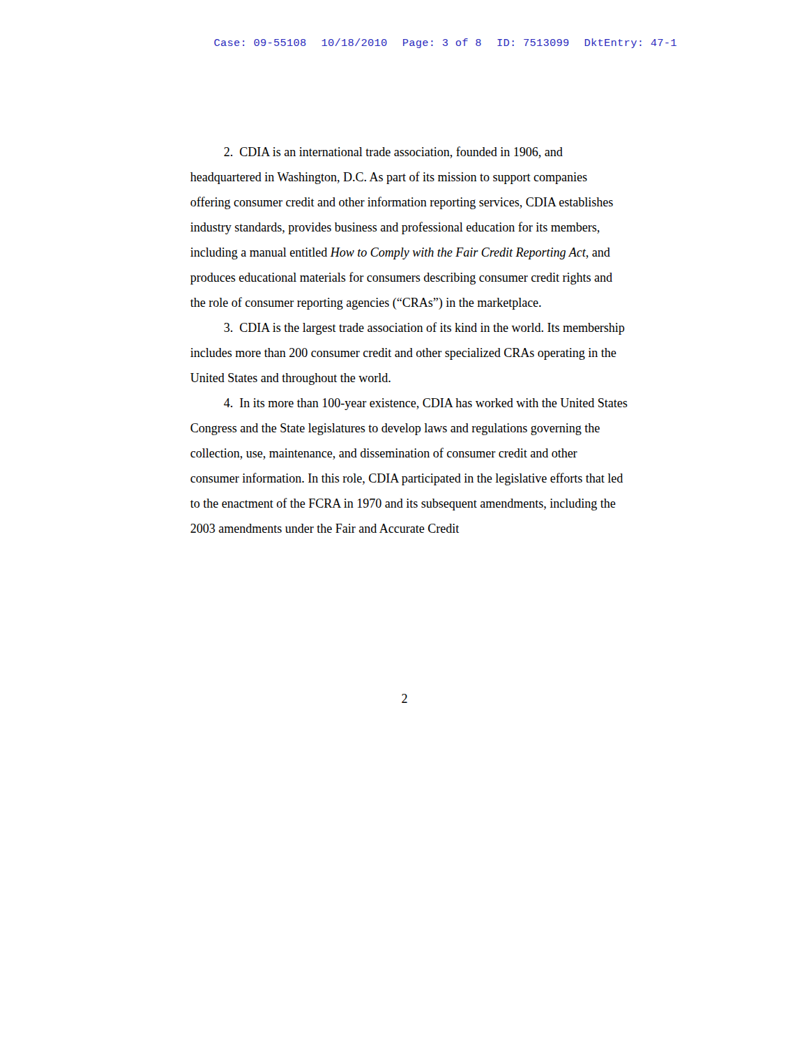Case: 09-5510810/18/2010 Page: 3 of 8 ID: 7513099 DktEntry: 47-1
2. CDIA is an international trade association, founded in 1906, and headquartered in Washington, D.C. As part of its mission to support companies offering consumer credit and other information reporting services, CDIA establishes industry standards, provides business and professional education for its members, including a manual entitled How to Comply with the Fair Credit Reporting Act, and produces educational materials for consumers describing consumer credit rights and the role of consumer reporting agencies (“CRAs”) in the marketplace.
3. CDIA is the largest trade association of its kind in the world. Its membership includes more than 200 consumer credit and other specialized CRAs operating in the United States and throughout the world.
4. In its more than 100-year existence, CDIA has worked with the United States Congress and the State legislatures to develop laws and regulations governing the collection, use, maintenance, and dissemination of consumer credit and other consumer information. In this role, CDIA participated in the legislative efforts that led to the enactment of the FCRA in 1970 and its subsequent amendments, including the 2003 amendments under the Fair and Accurate Credit
2